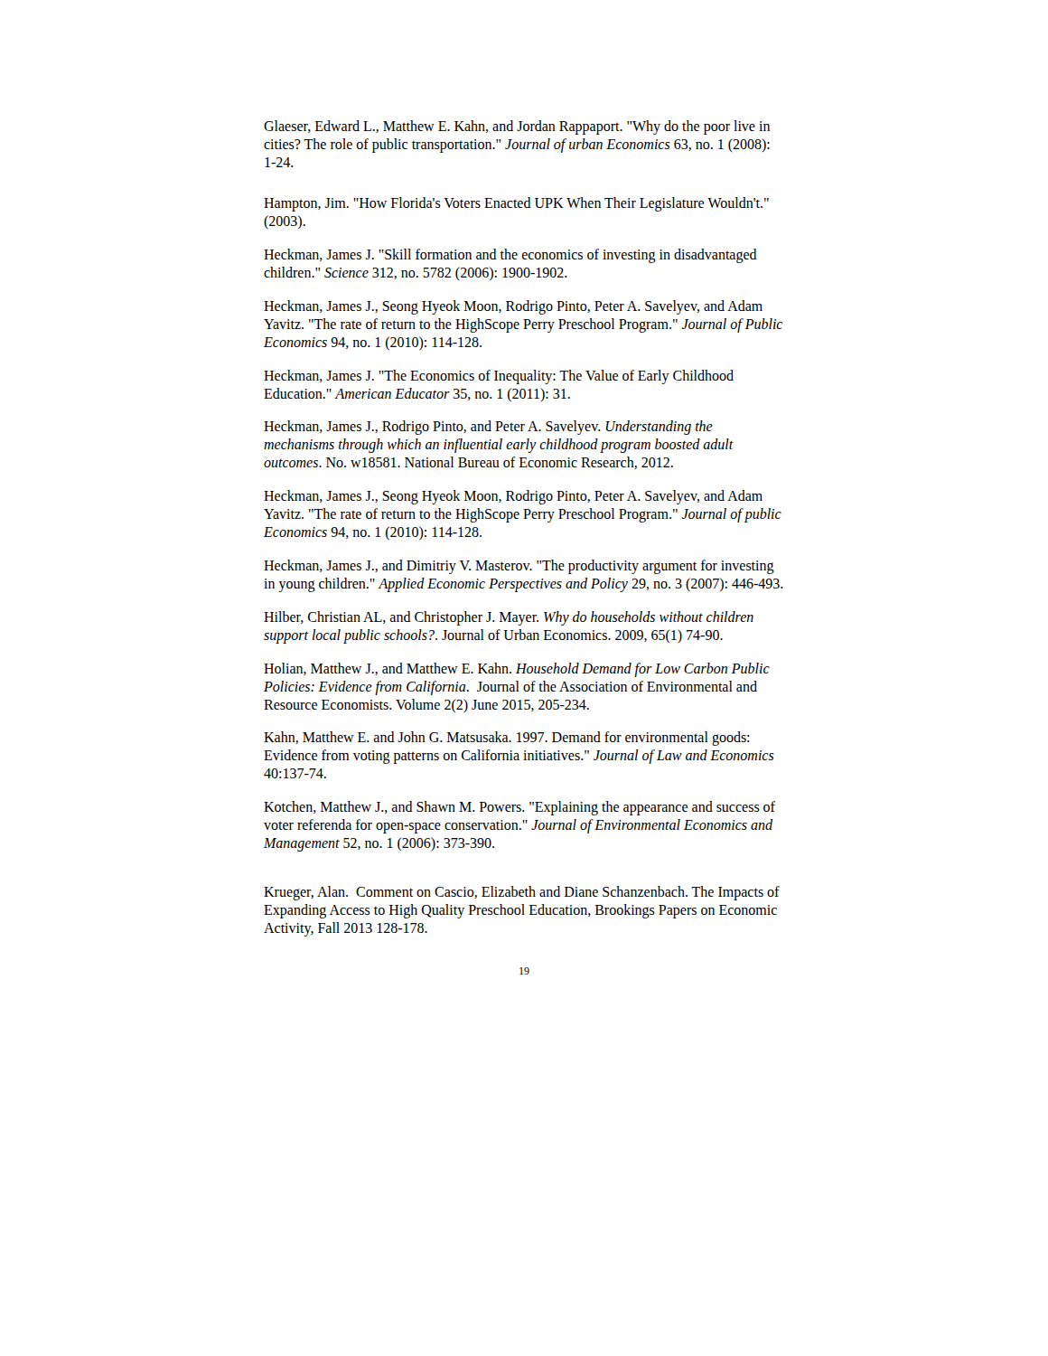Glaeser, Edward L., Matthew E. Kahn, and Jordan Rappaport. "Why do the poor live in cities? The role of public transportation." Journal of urban Economics 63, no. 1 (2008): 1-24.
Hampton, Jim. "How Florida's Voters Enacted UPK When Their Legislature Wouldn't." (2003).
Heckman, James J. "Skill formation and the economics of investing in disadvantaged children." Science 312, no. 5782 (2006): 1900-1902.
Heckman, James J., Seong Hyeok Moon, Rodrigo Pinto, Peter A. Savelyev, and Adam Yavitz. "The rate of return to the HighScope Perry Preschool Program." Journal of Public Economics 94, no. 1 (2010): 114-128.
Heckman, James J. "The Economics of Inequality: The Value of Early Childhood Education." American Educator 35, no. 1 (2011): 31.
Heckman, James J., Rodrigo Pinto, and Peter A. Savelyev. Understanding the mechanisms through which an influential early childhood program boosted adult outcomes. No. w18581. National Bureau of Economic Research, 2012.
Heckman, James J., Seong Hyeok Moon, Rodrigo Pinto, Peter A. Savelyev, and Adam Yavitz. "The rate of return to the HighScope Perry Preschool Program." Journal of public Economics 94, no. 1 (2010): 114-128.
Heckman, James J., and Dimitriy V. Masterov. "The productivity argument for investing in young children." Applied Economic Perspectives and Policy 29, no. 3 (2007): 446-493.
Hilber, Christian AL, and Christopher J. Mayer. Why do households without children support local public schools?. Journal of Urban Economics. 2009, 65(1) 74-90.
Holian, Matthew J., and Matthew E. Kahn. Household Demand for Low Carbon Public Policies: Evidence from California. Journal of the Association of Environmental and Resource Economists. Volume 2(2) June 2015, 205-234.
Kahn, Matthew E. and John G. Matsusaka. 1997. Demand for environmental goods: Evidence from voting patterns on California initiatives." Journal of Law and Economics 40:137-74.
Kotchen, Matthew J., and Shawn M. Powers. "Explaining the appearance and success of voter referenda for open-space conservation." Journal of Environmental Economics and Management 52, no. 1 (2006): 373-390.
Krueger, Alan. Comment on Cascio, Elizabeth and Diane Schanzenbach. The Impacts of Expanding Access to High Quality Preschool Education, Brookings Papers on Economic Activity, Fall 2013 128-178.
19